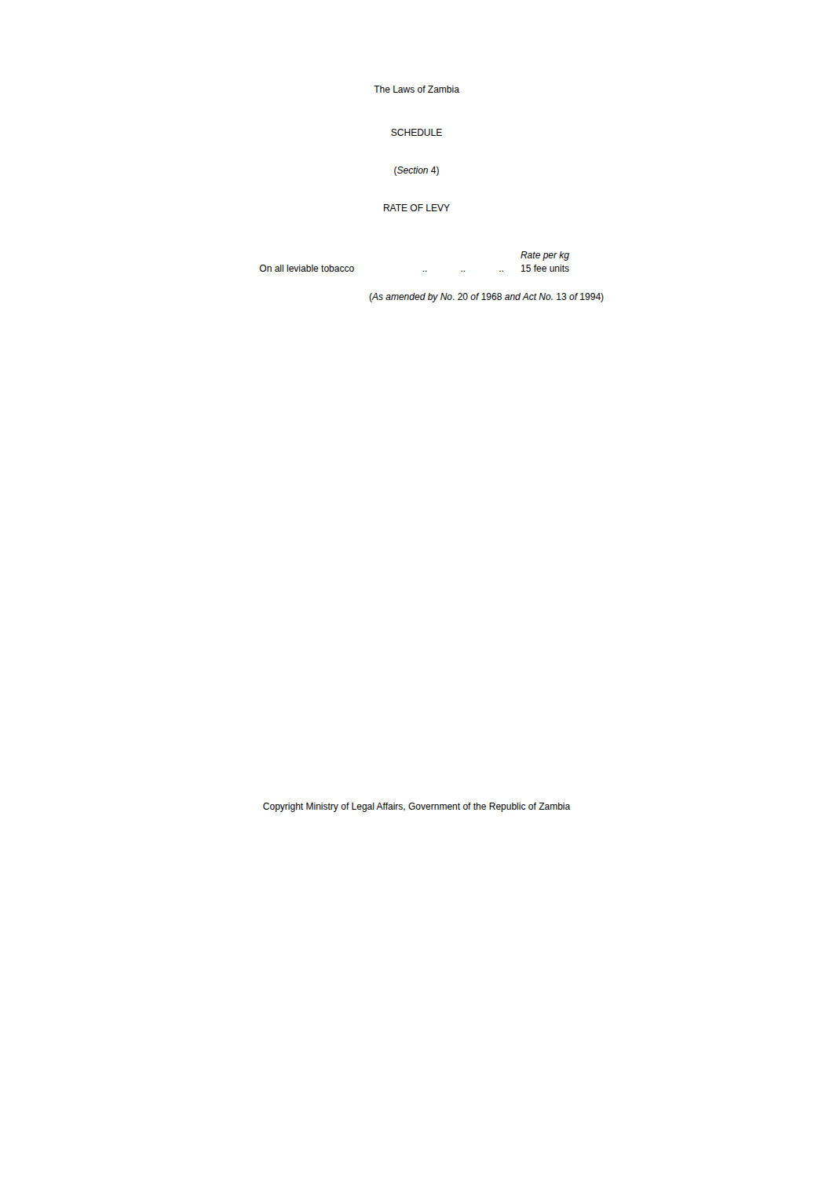The Laws of Zambia
SCHEDULE
(Section 4)
RATE OF LEVY
| | | | | Rate per kg |
| On all leviable tobacco | .. | .. | .. | 15 fee units |
(As amended by No. 20 of 1968 and Act No. 13 of 1994)
Copyright Ministry of Legal Affairs, Government of the Republic of Zambia